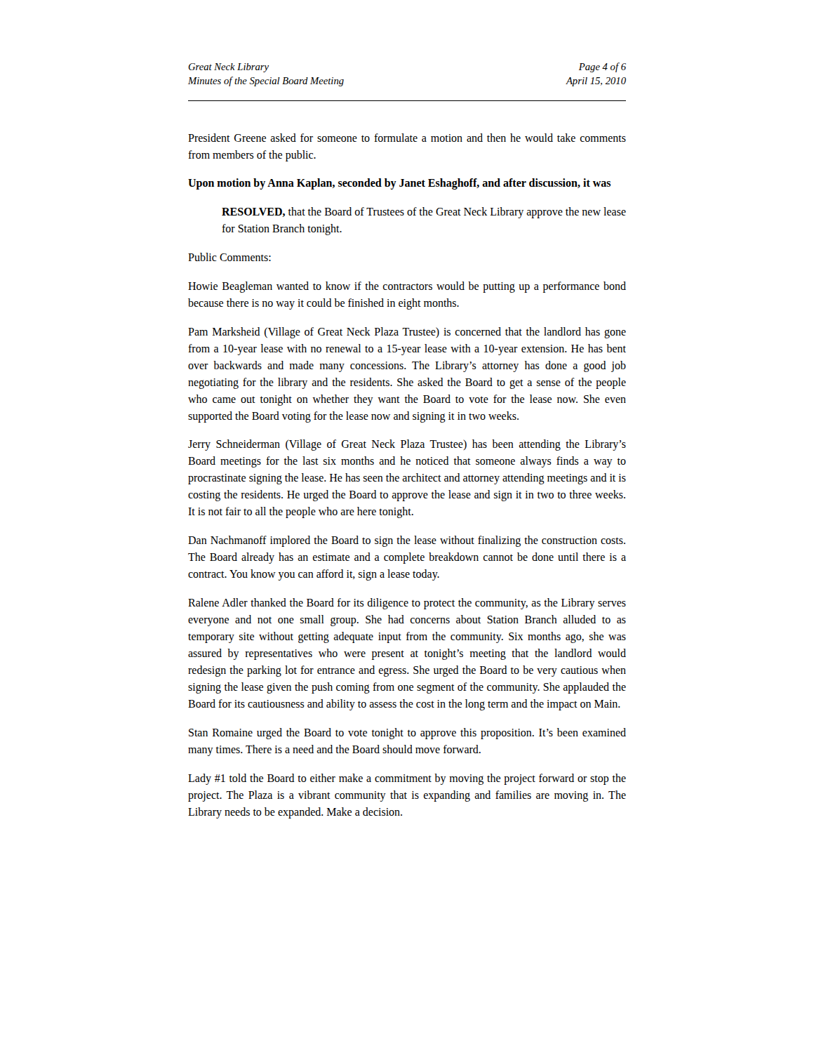Great Neck Library
Minutes of the Special Board Meeting
Page 4 of 6
April 15, 2010
President Greene asked for someone to formulate a motion and then he would take comments from members of the public.
Upon motion by Anna Kaplan, seconded by Janet Eshaghoff, and after discussion, it was
RESOLVED, that the Board of Trustees of the Great Neck Library approve the new lease for Station Branch tonight.
Public Comments:
Howie Beagleman wanted to know if the contractors would be putting up a performance bond because there is no way it could be finished in eight months.
Pam Marksheid (Village of Great Neck Plaza Trustee) is concerned that the landlord has gone from a 10-year lease with no renewal to a 15-year lease with a 10-year extension. He has bent over backwards and made many concessions. The Library’s attorney has done a good job negotiating for the library and the residents. She asked the Board to get a sense of the people who came out tonight on whether they want the Board to vote for the lease now. She even supported the Board voting for the lease now and signing it in two weeks.
Jerry Schneiderman (Village of Great Neck Plaza Trustee) has been attending the Library’s Board meetings for the last six months and he noticed that someone always finds a way to procrastinate signing the lease. He has seen the architect and attorney attending meetings and it is costing the residents. He urged the Board to approve the lease and sign it in two to three weeks. It is not fair to all the people who are here tonight.
Dan Nachmanoff implored the Board to sign the lease without finalizing the construction costs. The Board already has an estimate and a complete breakdown cannot be done until there is a contract. You know you can afford it, sign a lease today.
Ralene Adler thanked the Board for its diligence to protect the community, as the Library serves everyone and not one small group. She had concerns about Station Branch alluded to as temporary site without getting adequate input from the community. Six months ago, she was assured by representatives who were present at tonight’s meeting that the landlord would redesign the parking lot for entrance and egress. She urged the Board to be very cautious when signing the lease given the push coming from one segment of the community. She applauded the Board for its cautiousness and ability to assess the cost in the long term and the impact on Main.
Stan Romaine urged the Board to vote tonight to approve this proposition. It’s been examined many times. There is a need and the Board should move forward.
Lady #1 told the Board to either make a commitment by moving the project forward or stop the project. The Plaza is a vibrant community that is expanding and families are moving in. The Library needs to be expanded. Make a decision.